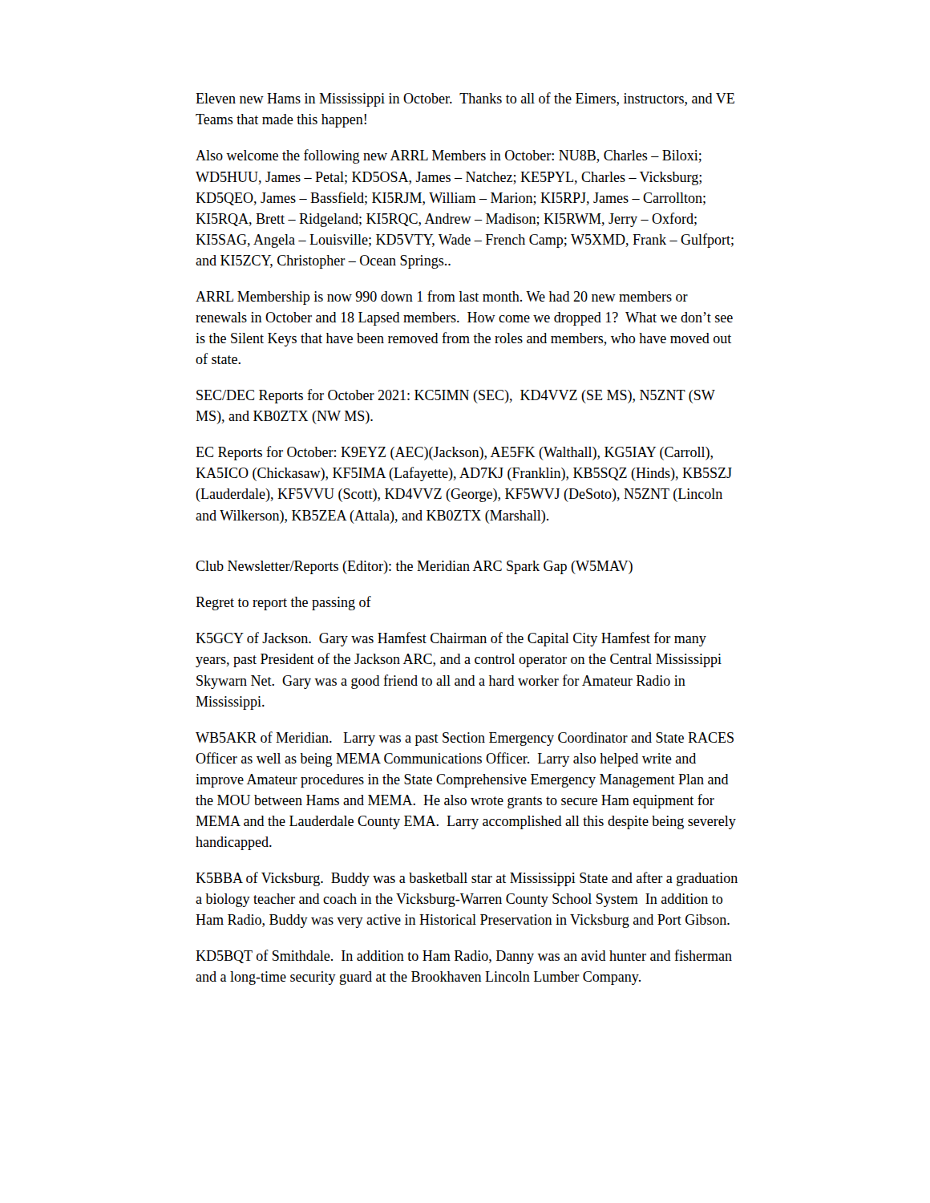Eleven new Hams in Mississippi in October. Thanks to all of the Eimers, instructors, and VE Teams that made this happen!
Also welcome the following new ARRL Members in October: NU8B, Charles – Biloxi; WD5HUU, James – Petal; KD5OSA, James – Natchez; KE5PYL, Charles – Vicksburg; KD5QEO, James – Bassfield; KI5RJM, William – Marion; KI5RPJ, James – Carrollton; KI5RQA, Brett – Ridgeland; KI5RQC, Andrew – Madison; KI5RWM, Jerry – Oxford; KI5SAG, Angela – Louisville; KD5VTY, Wade – French Camp; W5XMD, Frank – Gulfport; and KI5ZCY, Christopher – Ocean Springs..
ARRL Membership is now 990 down 1 from last month. We had 20 new members or renewals in October and 18 Lapsed members. How come we dropped 1? What we don’t see is the Silent Keys that have been removed from the roles and members, who have moved out of state.
SEC/DEC Reports for October 2021: KC5IMN (SEC), KD4VVZ (SE MS), N5ZNT (SW MS), and KB0ZTX (NW MS).
EC Reports for October: K9EYZ (AEC)(Jackson), AE5FK (Walthall), KG5IAY (Carroll), KA5ICO (Chickasaw), KF5IMA (Lafayette), AD7KJ (Franklin), KB5SQZ (Hinds), KB5SZJ (Lauderdale), KF5VVU (Scott), KD4VVZ (George), KF5WVJ (DeSoto), N5ZNT (Lincoln and Wilkerson), KB5ZEA (Attala), and KB0ZTX (Marshall).
Club Newsletter/Reports (Editor): the Meridian ARC Spark Gap (W5MAV)
Regret to report the passing of
K5GCY of Jackson. Gary was Hamfest Chairman of the Capital City Hamfest for many years, past President of the Jackson ARC, and a control operator on the Central Mississippi Skywarn Net. Gary was a good friend to all and a hard worker for Amateur Radio in Mississippi.
WB5AKR of Meridian. Larry was a past Section Emergency Coordinator and State RACES Officer as well as being MEMA Communications Officer. Larry also helped write and improve Amateur procedures in the State Comprehensive Emergency Management Plan and the MOU between Hams and MEMA. He also wrote grants to secure Ham equipment for MEMA and the Lauderdale County EMA. Larry accomplished all this despite being severely handicapped.
K5BBA of Vicksburg. Buddy was a basketball star at Mississippi State and after a graduation a biology teacher and coach in the Vicksburg-Warren County School System In addition to Ham Radio, Buddy was very active in Historical Preservation in Vicksburg and Port Gibson.
KD5BQT of Smithdale. In addition to Ham Radio, Danny was an avid hunter and fisherman and a long-time security guard at the Brookhaven Lincoln Lumber Company.